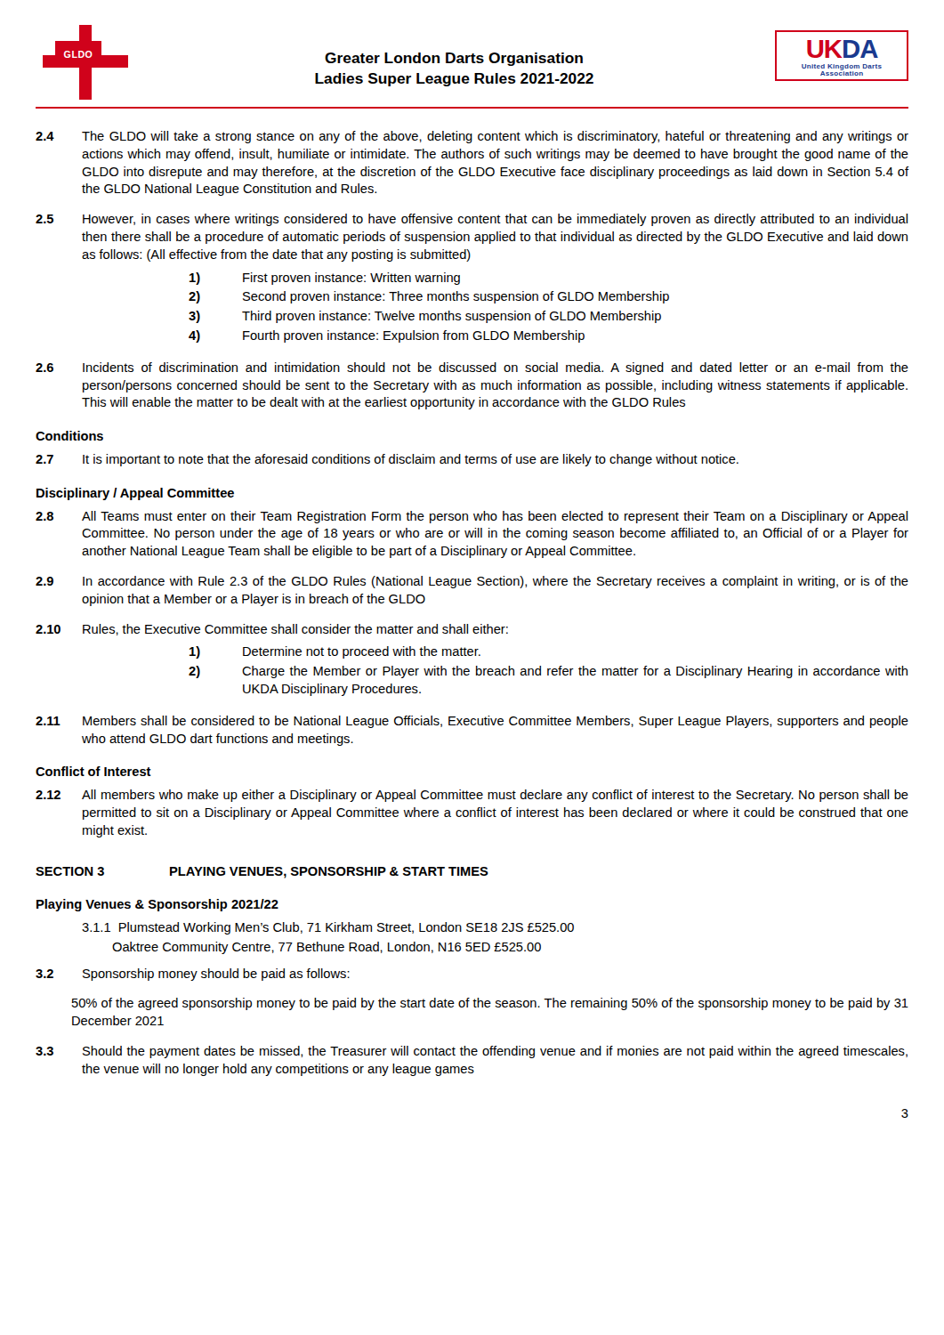GLDO
Greater London Darts Organisation
Ladies Super League Rules 2021-2022
UK DA
United Kingdom Darts Association
2.4
The GLDO will take a strong stance on any of the above, deleting content which is discriminatory, hateful or threatening and any writings or actions which may offend, insult, humiliate or intimidate. The authors of such writings may be deemed to have brought the good name of the GLDO into disrepute and may therefore, at the discretion of the GLDO Executive face disciplinary proceedings as laid down in Section 5.4 of the GLDO National League Constitution and Rules.
2.5
However, in cases where writings considered to have offensive content that can be immediately proven as directly attributed to an individual then there shall be a procedure of automatic periods of suspension applied to that individual as directed by the GLDO Executive and laid down as follows: (All effective from the date that any posting is submitted)
1) First proven instance: Written warning
2) Second proven instance: Three months suspension of GLDO Membership
3) Third proven instance: Twelve months suspension of GLDO Membership
4) Fourth proven instance: Expulsion from GLDO Membership
2.6
Incidents of discrimination and intimidation should not be discussed on social media. A signed and dated letter or an e-mail from the person/persons concerned should be sent to the Secretary with as much information as possible, including witness statements if applicable. This will enable the matter to be dealt with at the earliest opportunity in accordance with the GLDO Rules
Conditions
2.7
It is important to note that the aforesaid conditions of disclaim and terms of use are likely to change without notice.
Disciplinary / Appeal Committee
2.8
All Teams must enter on their Team Registration Form the person who has been elected to represent their Team on a Disciplinary or Appeal Committee. No person under the age of 18 years or who are or will in the coming season become affiliated to, an Official of or a Player for another National League Team shall be eligible to be part of a Disciplinary or Appeal Committee.
2.9
In accordance with Rule 2.3 of the GLDO Rules (National League Section), where the Secretary receives a complaint in writing, or is of the opinion that a Member or a Player is in breach of the GLDO
2.10
Rules, the Executive Committee shall consider the matter and shall either:
1) Determine not to proceed with the matter.
2) Charge the Member or Player with the breach and refer the matter for a Disciplinary Hearing in accordance with UKDA Disciplinary Procedures.
2.11
Members shall be considered to be National League Officials, Executive Committee Members, Super League Players, supporters and people who attend GLDO dart functions and meetings.
Conflict of Interest
2.12
All members who make up either a Disciplinary or Appeal Committee must declare any conflict of interest to the Secretary. No person shall be permitted to sit on a Disciplinary or Appeal Committee where a conflict of interest has been declared or where it could be construed that one might exist.
SECTION 3 PLAYING VENUES, SPONSORSHIP & START TIMES
Playing Venues & Sponsorship 2021/22
3.1.1 Plumstead Working Men’s Club, 71 Kirkham Street, London SE18 2JS £525.00
Oaktree Community Centre, 77 Bethune Road, London, N16 5ED £525.00
3.2
Sponsorship money should be paid as follows:
50% of the agreed sponsorship money to be paid by the start date of the season. The remaining 50% of the sponsorship money to be paid by 31 December 2021
3.3
Should the payment dates be missed, the Treasurer will contact the offending venue and if monies are not paid within the agreed timescales, the venue will no longer hold any competitions or any league games
3